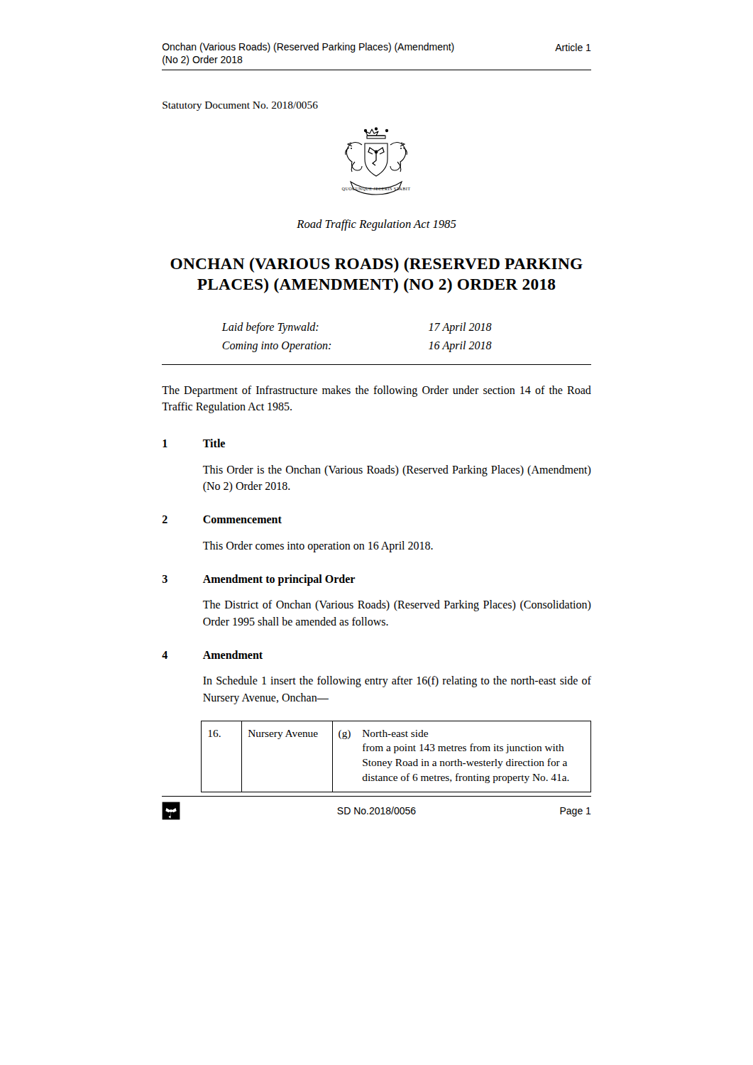Onchan (Various Roads) (Reserved Parking Places) (Amendment)
(No 2) Order 2018
Article 1
Statutory Document No. 2018/0056
QUOCUNQUE JECERIS STABIT
Road Traffic Regulation Act 1985
ONCHAN (VARIOUS ROADS) (RESERVED PARKING PLACES) (AMENDMENT) (NO 2) ORDER 2018
| Laid before Tynwald: | 17 April 2018 |
| Coming into Operation: | 16 April 2018 |
The Department of Infrastructure makes the following Order under section 14 of the Road Traffic Regulation Act 1985.
1 Title
This Order is the Onchan (Various Roads) (Reserved Parking Places) (Amendment) (No 2) Order 2018.
2 Commencement
This Order comes into operation on 16 April 2018.
3 Amendment to principal Order
The District of Onchan (Various Roads) (Reserved Parking Places) (Consolidation) Order 1995 shall be amended as follows.
4 Amendment
In Schedule 1 insert the following entry after 16(f) relating to the north-east side of Nursery Avenue, Onchan—
| 16. | Nursery Avenue | / (g) / North-east side from a point 143 metres from its junction with Stoney Road in a north-westerly direction for a distance of 6 metres, fronting property No. 41a. / |
SD No.2018/0056
Page 1